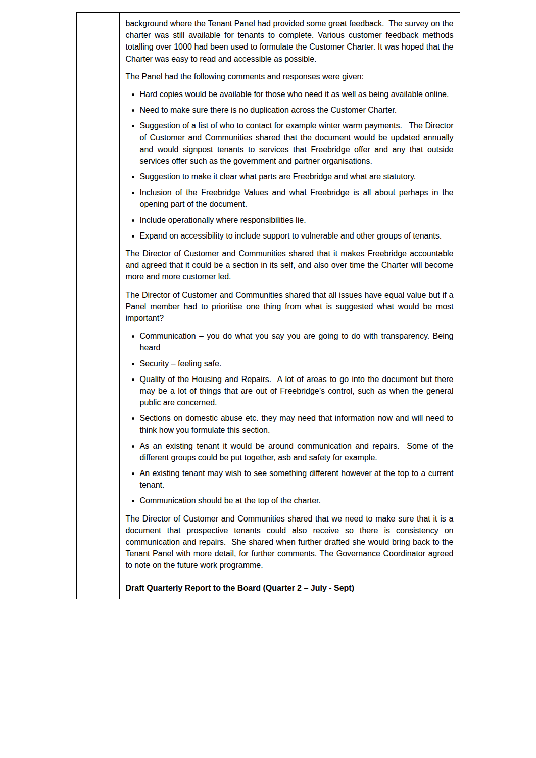| | background where the Tenant Panel had provided some great feedback. The survey on the charter was still available for tenants to complete. Various customer feedback methods totalling over 1000 had been used to formulate the Customer Charter. It was hoped that the Charter was easy to read and accessible as possible. The Panel had the following comments and responses were given: Hard copies would be available for those who need it as well as being available online. Need to make sure there is no duplication across the Customer Charter. Suggestion of a list of who to contact for example winter warm payments. The Director of Customer and Communities shared that the document would be updated annually and would signpost tenants to services that Freebridge offer and any that outside services offer such as the government and partner organisations. Suggestion to make it clear what parts are Freebridge and what are statutory. Inclusion of the Freebridge Values and what Freebridge is all about perhaps in the opening part of the document. Include operationally where responsibilities lie. Expand on accessibility to include support to vulnerable and other groups of tenants. The Director of Customer and Communities shared that it makes Freebridge accountable and agreed that it could be a section in its self, and also over time the Charter will become more and more customer led. The Director of Customer and Communities shared that all issues have equal value but if a Panel member had to prioritise one thing from what is suggested what would be most important? Communication – you do what you say you are going to do with transparency. Being heard Security – feeling safe. Quality of the Housing and Repairs. A lot of areas to go into the document but there may be a lot of things that are out of Freebridge’s control, such as when the general public are concerned. Sections on domestic abuse etc. they may need that information now and will need to think how you formulate this section. As an existing tenant it would be around communication and repairs. Some of the different groups could be put together, asb and safety for example. An existing tenant may wish to see something different however at the top to a current tenant. Communication should be at the top of the charter. The Director of Customer and Communities shared that we need to make sure that it is a document that prospective tenants could also receive so there is consistency on communication and repairs. She shared when further drafted she would bring back to the Tenant Panel with more detail, for further comments. The Governance Coordinator agreed to note on the future work programme. |
| | Draft Quarterly Report to the Board (Quarter 2 – July - Sept) |